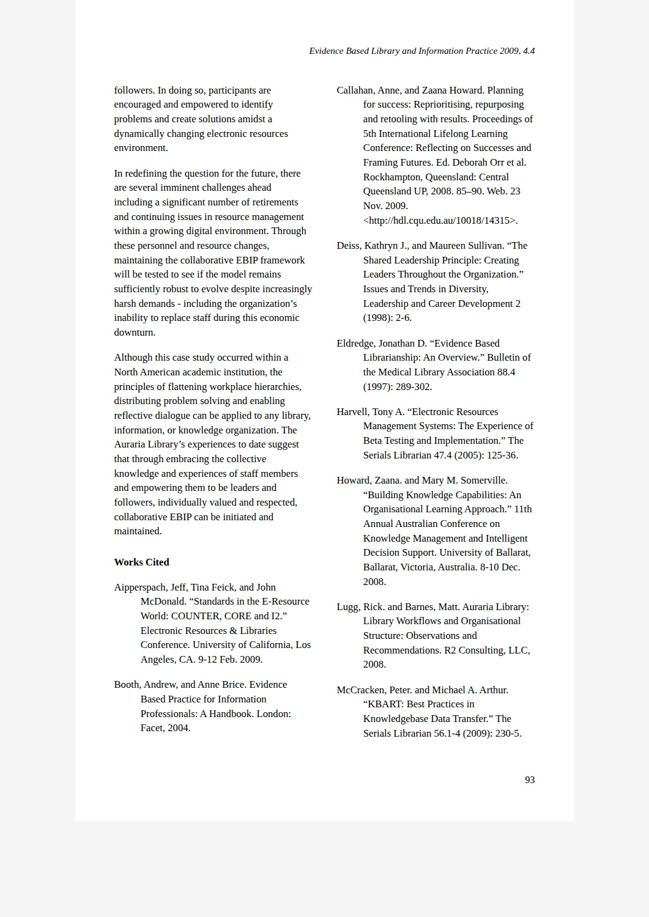Evidence Based Library and Information Practice 2009, 4.4
followers. In doing so, participants are encouraged and empowered to identify problems and create solutions amidst a dynamically changing electronic resources environment.
In redefining the question for the future, there are several imminent challenges ahead including a significant number of retirements and continuing issues in resource management within a growing digital environment. Through these personnel and resource changes, maintaining the collaborative EBIP framework will be tested to see if the model remains sufficiently robust to evolve despite increasingly harsh demands - including the organization’s inability to replace staff during this economic downturn.
Although this case study occurred within a North American academic institution, the principles of flattening workplace hierarchies, distributing problem solving and enabling reflective dialogue can be applied to any library, information, or knowledge organization. The Auraria Library’s experiences to date suggest that through embracing the collective knowledge and experiences of staff members and empowering them to be leaders and followers, individually valued and respected, collaborative EBIP can be initiated and maintained.
Works Cited
Aipperspach, Jeff, Tina Feick, and John McDonald. “Standards in the E-Resource World: COUNTER, CORE and I2.” Electronic Resources & Libraries Conference. University of California, Los Angeles, CA. 9-12 Feb. 2009.
Booth, Andrew, and Anne Brice. Evidence Based Practice for Information Professionals: A Handbook. London: Facet, 2004.
Callahan, Anne, and Zaana Howard. Planning for success: Reprioritising, repurposing and retooling with results. Proceedings of 5th International Lifelong Learning Conference: Reflecting on Successes and Framing Futures. Ed. Deborah Orr et al. Rockhampton, Queensland: Central Queensland UP, 2008. 85–90. Web. 23 Nov. 2009. <http://hdl.cqu.edu.au/10018/14315>.
Deiss, Kathryn J., and Maureen Sullivan. “The Shared Leadership Principle: Creating Leaders Throughout the Organization.” Issues and Trends in Diversity, Leadership and Career Development 2 (1998): 2-6.
Eldredge, Jonathan D. “Evidence Based Librarianship: An Overview.” Bulletin of the Medical Library Association 88.4 (1997): 289-302.
Harvell, Tony A. “Electronic Resources Management Systems: The Experience of Beta Testing and Implementation.” The Serials Librarian 47.4 (2005): 125-36.
Howard, Zaana. and Mary M. Somerville. “Building Knowledge Capabilities: An Organisational Learning Approach.” 11th Annual Australian Conference on Knowledge Management and Intelligent Decision Support. University of Ballarat, Ballarat, Victoria, Australia. 8-10 Dec. 2008.
Lugg, Rick. and Barnes, Matt. Auraria Library: Library Workflows and Organisational Structure: Observations and Recommendations. R2 Consulting, LLC, 2008.
McCracken, Peter. and Michael A. Arthur. “KBART: Best Practices in Knowledgebase Data Transfer.” The Serials Librarian 56.1-4 (2009): 230-5.
93